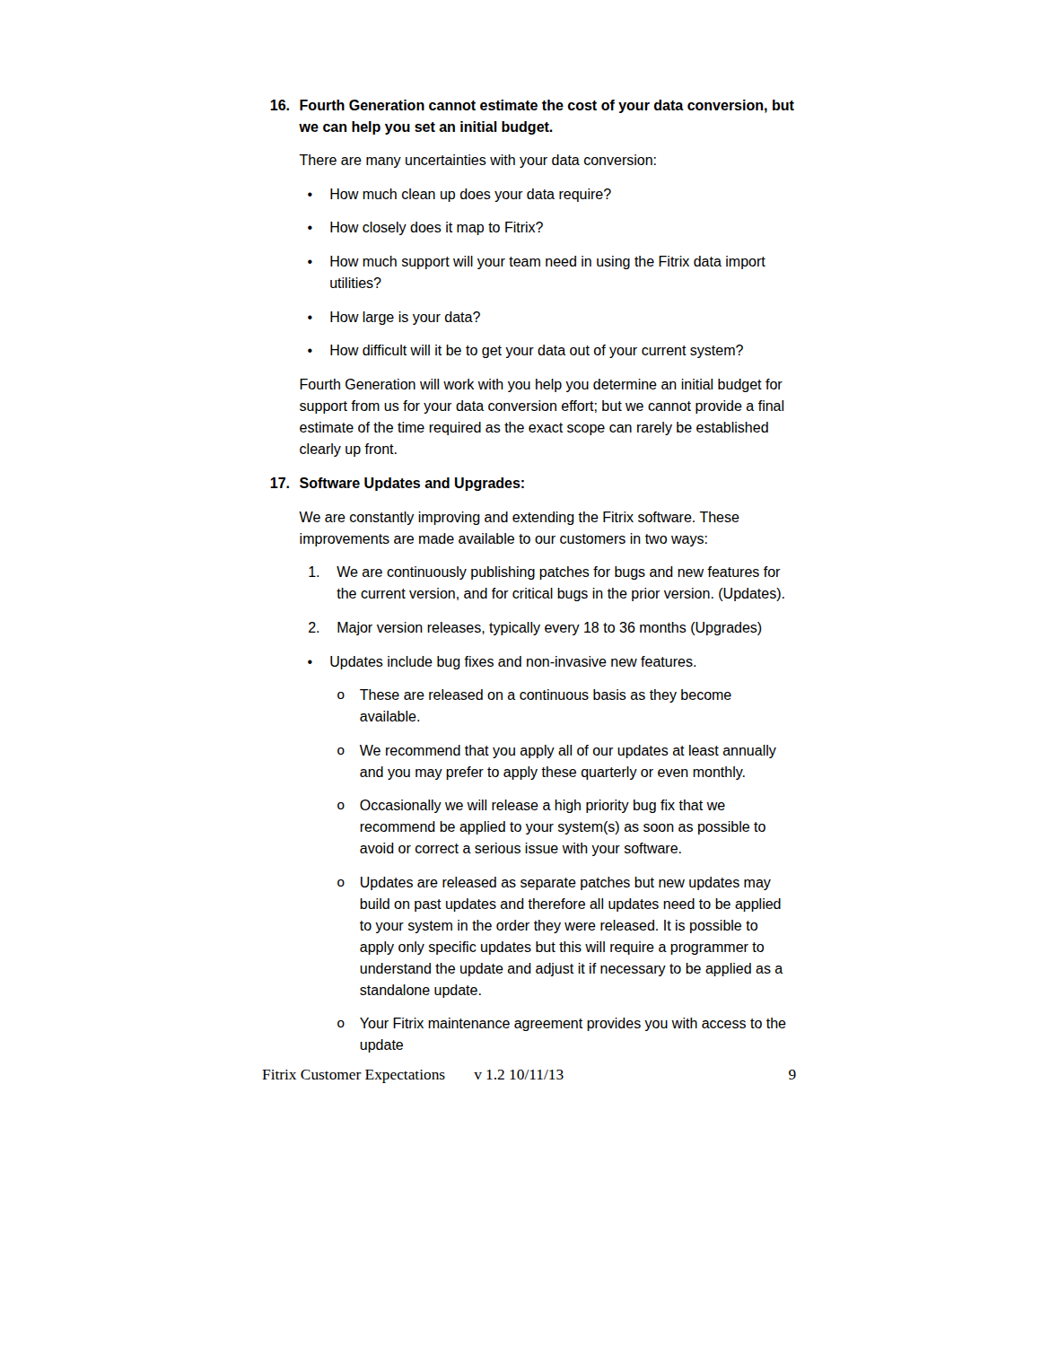16.
Fourth Generation cannot estimate the cost of your data conversion, but we can help you set an initial budget.
There are many uncertainties with your data conversion:
How much clean up does your data require?
How closely does it map to Fitrix?
How much support will your team need in using the Fitrix data import utilities?
How large is your data?
How difficult will it be to get your data out of your current system?
Fourth Generation will work with you help you determine an initial budget for support from us for your data conversion effort; but we cannot provide a final estimate of the time required as the exact scope can rarely be established clearly up front.
17.
Software Updates and Upgrades:
We are constantly improving and extending the Fitrix software. These improvements are made available to our customers in two ways:
1. We are continuously publishing patches for bugs and new features for the current version, and for critical bugs in the prior version. (Updates).
2. Major version releases, typically every 18 to 36 months (Upgrades)
Updates include bug fixes and non-invasive new features.
These are released on a continuous basis as they become available.
We recommend that you apply all of our updates at least annually and you may prefer to apply these quarterly or even monthly.
Occasionally we will release a high priority bug fix that we recommend be applied to your system(s) as soon as possible to avoid or correct a serious issue with your software.
Updates are released as separate patches but new updates may build on past updates and therefore all updates need to be applied to your system in the order they were released. It is possible to apply only specific updates but this will require a programmer to understand the update and adjust it if necessary to be applied as a standalone update.
Your Fitrix maintenance agreement provides you with access to the update
Fitrix Customer Expectations v 1.2 10/11/13 9